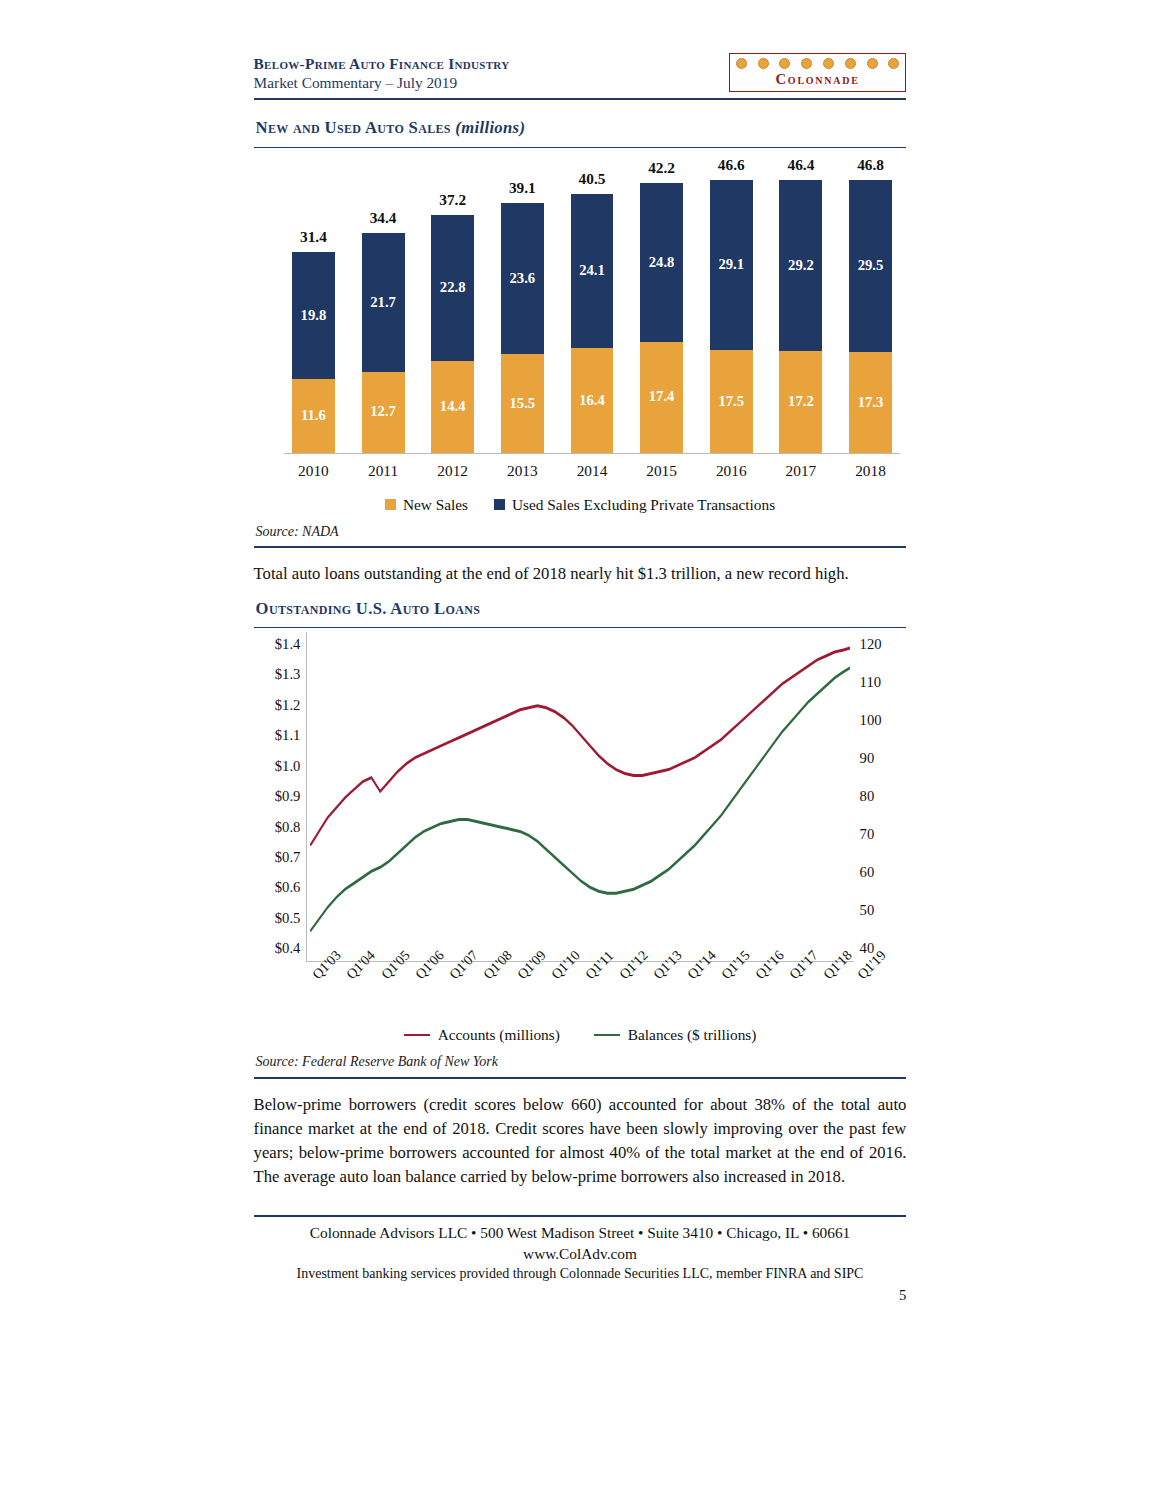Below-Prime Auto Finance Industry
Market Commentary – July 2019
Colonnade
New and Used Auto Sales (millions)
31.4
19.8
11.6
34.4
21.7
12.7
37.2
22.8
14.4
39.1
23.6
15.5
40.5
24.1
16.4
42.2
24.8
17.4
46.6
29.1
17.5
46.4
29.2
17.2
46.8
29.5
17.3
2010
2011
2012
2013
2014
2015
2016
2017
2018
New Sales Used Sales Excluding Private Transactions
Source: NADA
Total auto loans outstanding at the end of 2018 nearly hit $1.3 trillion, a new record high.
Outstanding U.S. Auto Loans
$1.4$1.3$1.2$1.1$1.0 $0.9$0.8$0.7$0.6$0.5$0.4
120 110 100 90 80 70 60 50 40
Q1'03 Q1'04 Q1'05 Q1'06 Q1'07 Q1'08 Q1'09 Q1'10 Q1'11 Q1'12 Q1'13 Q1'14 Q1'15 Q1'16 Q1'17 Q1'18 Q1'19
Accounts (millions) Balances ($ trillions)
Source: Federal Reserve Bank of New York
Below-prime borrowers (credit scores below 660) accounted for about 38% of the total auto finance market at the end of 2018. Credit scores have been slowly improving over the past few years; below-prime borrowers accounted for almost 40% of the total market at the end of 2016. The average auto loan balance carried by below-prime borrowers also increased in 2018.
Colonnade Advisors LLC • 500 West Madison Street • Suite 3410 • Chicago, IL • 60661
www.ColAdv.com
Investment banking services provided through Colonnade Securities LLC, member FINRA and SIPC
5